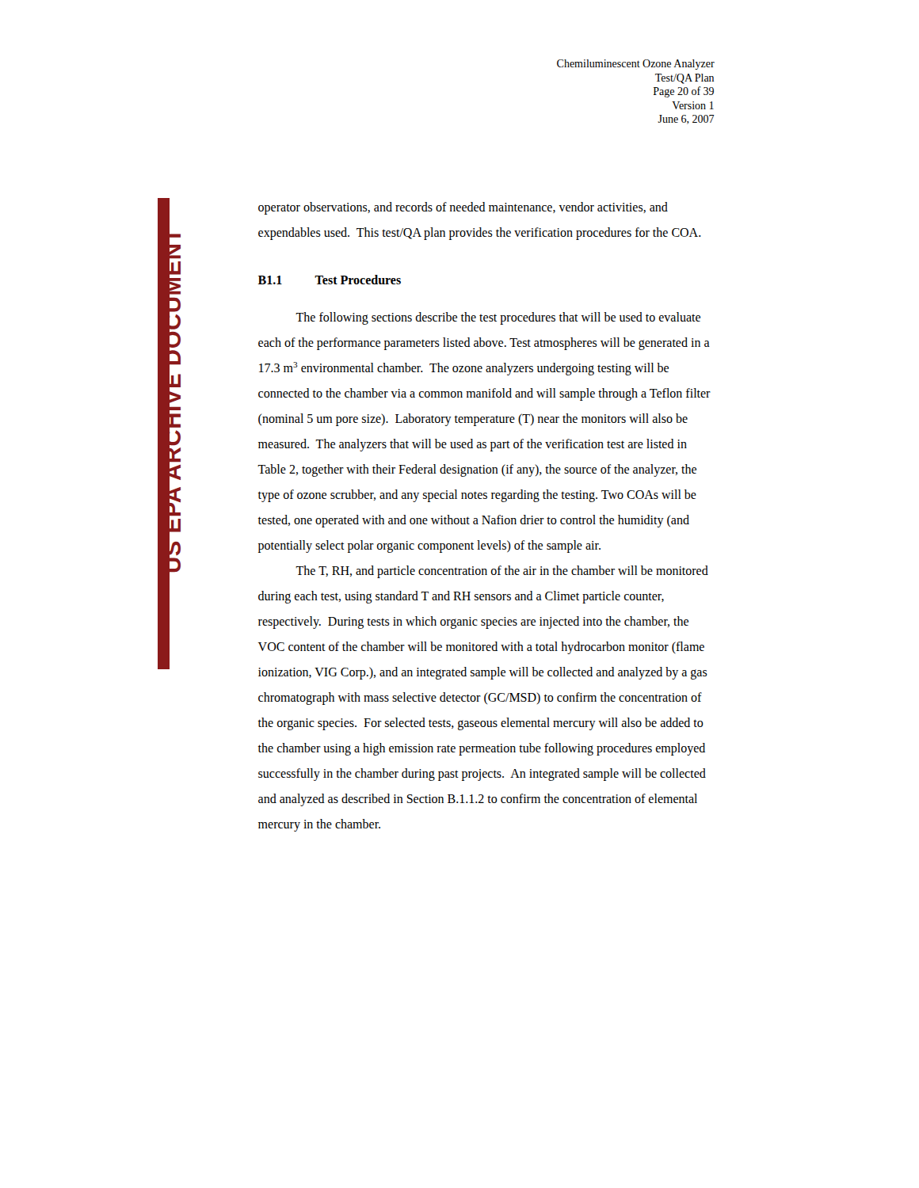US EPA ARCHIVE DOCUMENT
Chemiluminescent Ozone Analyzer
Test/QA Plan
Page 20 of 39
Version 1
June 6, 2007
operator observations, and records of needed maintenance, vendor activities, and expendables used. This test/QA plan provides the verification procedures for the COA.
B1.1 Test Procedures
The following sections describe the test procedures that will be used to evaluate each of the performance parameters listed above. Test atmospheres will be generated in a 17.3 m3 environmental chamber. The ozone analyzers undergoing testing will be connected to the chamber via a common manifold and will sample through a Teflon filter (nominal 5 um pore size). Laboratory temperature (T) near the monitors will also be measured. The analyzers that will be used as part of the verification test are listed in Table 2, together with their Federal designation (if any), the source of the analyzer, the type of ozone scrubber, and any special notes regarding the testing. Two COAs will be tested, one operated with and one without a Nafion drier to control the humidity (and potentially select polar organic component levels) of the sample air.
The T, RH, and particle concentration of the air in the chamber will be monitored during each test, using standard T and RH sensors and a Climet particle counter, respectively. During tests in which organic species are injected into the chamber, the VOC content of the chamber will be monitored with a total hydrocarbon monitor (flame ionization, VIG Corp.), and an integrated sample will be collected and analyzed by a gas chromatograph with mass selective detector (GC/MSD) to confirm the concentration of the organic species. For selected tests, gaseous elemental mercury will also be added to the chamber using a high emission rate permeation tube following procedures employed successfully in the chamber during past projects. An integrated sample will be collected and analyzed as described in Section B.1.1.2 to confirm the concentration of elemental mercury in the chamber.